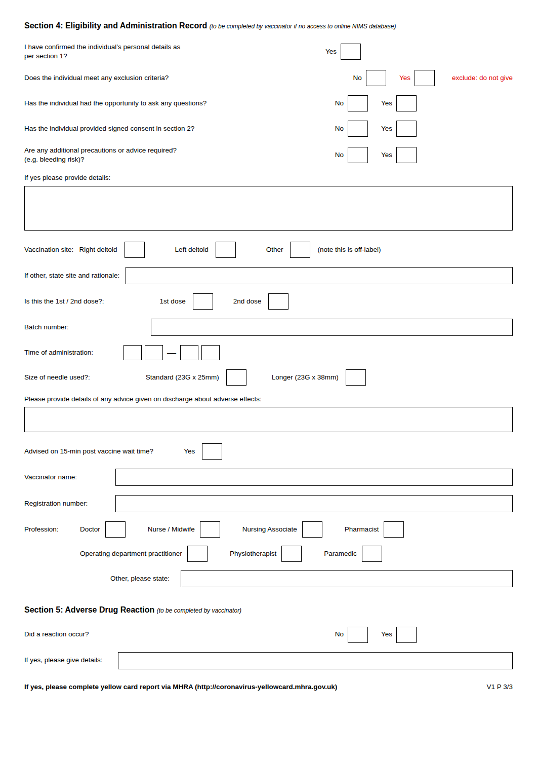Section 4: Eligibility and Administration Record (to be completed by vaccinator if no access to online NIMS database)
I have confirmed the individual’s personal details as
per section 1?
Yes
Does the individual meet any exclusion criteria?
No
Yes
exclude: do not give
Has the individual had the opportunity to ask any questions?
No
Yes
Has the individual provided signed consent in section 2?
No
Yes
Are any additional precautions or advice required?
(e.g. bleeding risk)?
No
Yes
If yes please provide details:
Vaccination site: Right deltoid
Left deltoid
Other
(note this is off-label)
If other, state site and rationale:
Is this the 1st / 2nd dose?:
1st dose
2nd dose
Batch number:
Time of administration:
—
Size of needle used?:
Standard (23G x 25mm)
Longer (23G x 38mm)
Please provide details of any advice given on discharge about adverse effects:
Advised on 15-min post vaccine wait time?
Yes
Vaccinator name:
Registration number:
Profession:
Doctor Nurse / Midwife Nursing Associate Pharmacist
Operating department practitioner Physiotherapist Paramedic
Other, please state:
Section 5: Adverse Drug Reaction (to be completed by vaccinator)
Did a reaction occur?
No
Yes
If yes, please give details:
If yes, please complete yellow card report via MHRA (http://coronavirus-yellowcard.mhra.gov.uk)
V1 P 3/3